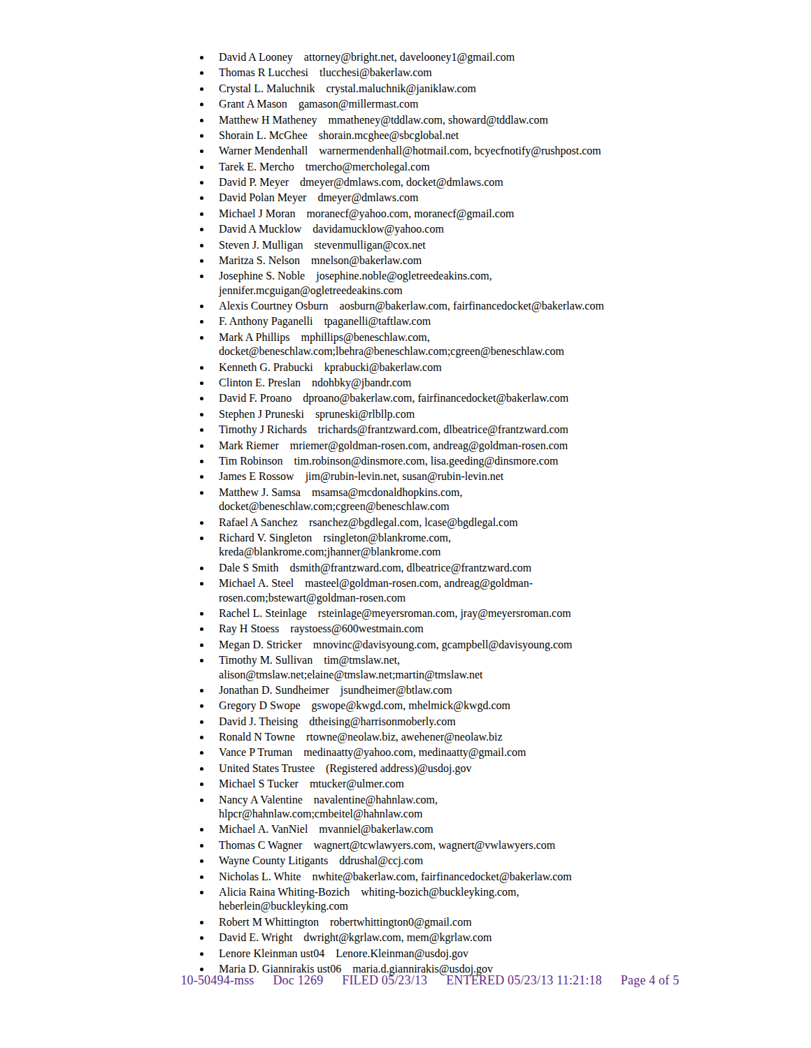David A Looney attorney@bright.net, davelooney1@gmail.com
Thomas R Lucchesi tlucchesi@bakerlaw.com
Crystal L. Maluchnik crystal.maluchnik@janiklaw.com
Grant A Mason gamason@millermast.com
Matthew H Matheney mmatheney@tddlaw.com, showard@tddlaw.com
Shorain L. McGhee shorain.mcghee@sbcglobal.net
Warner Mendenhall warnermendenhall@hotmail.com, bcyecfnotify@rushpost.com
Tarek E. Mercho tmercho@mercholegal.com
David P. Meyer dmeyer@dmlaws.com, docket@dmlaws.com
David Polan Meyer dmeyer@dmlaws.com
Michael J Moran moranecf@yahoo.com, moranecf@gmail.com
David A Mucklow davidamucklow@yahoo.com
Steven J. Mulligan stevenmulligan@cox.net
Maritza S. Nelson mnelson@bakerlaw.com
Josephine S. Noble josephine.noble@ogletreedeakins.com, jennifer.mcguigan@ogletreedeakins.com
Alexis Courtney Osburn aosburn@bakerlaw.com, fairfinancedocket@bakerlaw.com
F. Anthony Paganelli tpaganelli@taftlaw.com
Mark A Phillips mphillips@beneschlaw.com, docket@beneschlaw.com;lbehra@beneschlaw.com;cgreen@beneschlaw.com
Kenneth G. Prabucki kprabucki@bakerlaw.com
Clinton E. Preslan ndohbky@jbandr.com
David F. Proano dproano@bakerlaw.com, fairfinancedocket@bakerlaw.com
Stephen J Pruneski spruneski@rlbllp.com
Timothy J Richards trichards@frantzward.com, dlbeatrice@frantzward.com
Mark Riemer mriemer@goldman-rosen.com, andreag@goldman-rosen.com
Tim Robinson tim.robinson@dinsmore.com, lisa.geeding@dinsmore.com
James E Rossow jim@rubin-levin.net, susan@rubin-levin.net
Matthew J. Samsa msamsa@mcdonaldhopkins.com, docket@beneschlaw.com;cgreen@beneschlaw.com
Rafael A Sanchez rsanchez@bgdlegal.com, lcase@bgdlegal.com
Richard V. Singleton rsingleton@blankrome.com, kreda@blankrome.com;jhanner@blankrome.com
Dale S Smith dsmith@frantzward.com, dlbeatrice@frantzward.com
Michael A. Steel masteel@goldman-rosen.com, andreag@goldman-rosen.com;bstewart@goldman-rosen.com
Rachel L. Steinlage rsteinlage@meyersroman.com, jray@meyersroman.com
Ray H Stoess raystoess@600westmain.com
Megan D. Stricker mnovinc@davisyoung.com, gcampbell@davisyoung.com
Timothy M. Sullivan tim@tmslaw.net, alison@tmslaw.net;elaine@tmslaw.net;martin@tmslaw.net
Jonathan D. Sundheimer jsundheimer@btlaw.com
Gregory D Swope gswope@kwgd.com, mhelmick@kwgd.com
David J. Theising dtheising@harrisonmoberly.com
Ronald N Towne rtowne@neolaw.biz, awehener@neolaw.biz
Vance P Truman medinaatty@yahoo.com, medinaatty@gmail.com
United States Trustee (Registered address)@usdoj.gov
Michael S Tucker mtucker@ulmer.com
Nancy A Valentine navalentine@hahnlaw.com, hlpcr@hahnlaw.com;cmbeitel@hahnlaw.com
Michael A. VanNiel mvanniel@bakerlaw.com
Thomas C Wagner wagnert@tcwlawyers.com, wagnert@vwlawyers.com
Wayne County Litigants ddrushal@ccj.com
Nicholas L. White nwhite@bakerlaw.com, fairfinancedocket@bakerlaw.com
Alicia Raina Whiting-Bozich whiting-bozich@buckleyking.com, heberlein@buckleyking.com
Robert M Whittington robertwhittington0@gmail.com
David E. Wright dwright@kgrlaw.com, mem@kgrlaw.com
Lenore Kleinman ust04 Lenore.Kleinman@usdoj.gov
Maria D. Giannirakis ust06 maria.d.giannirakis@usdoj.gov
10-50494-mss Doc 1269 FILED 05/23/13 ENTERED 05/23/13 11:21:18 Page 4 of 5